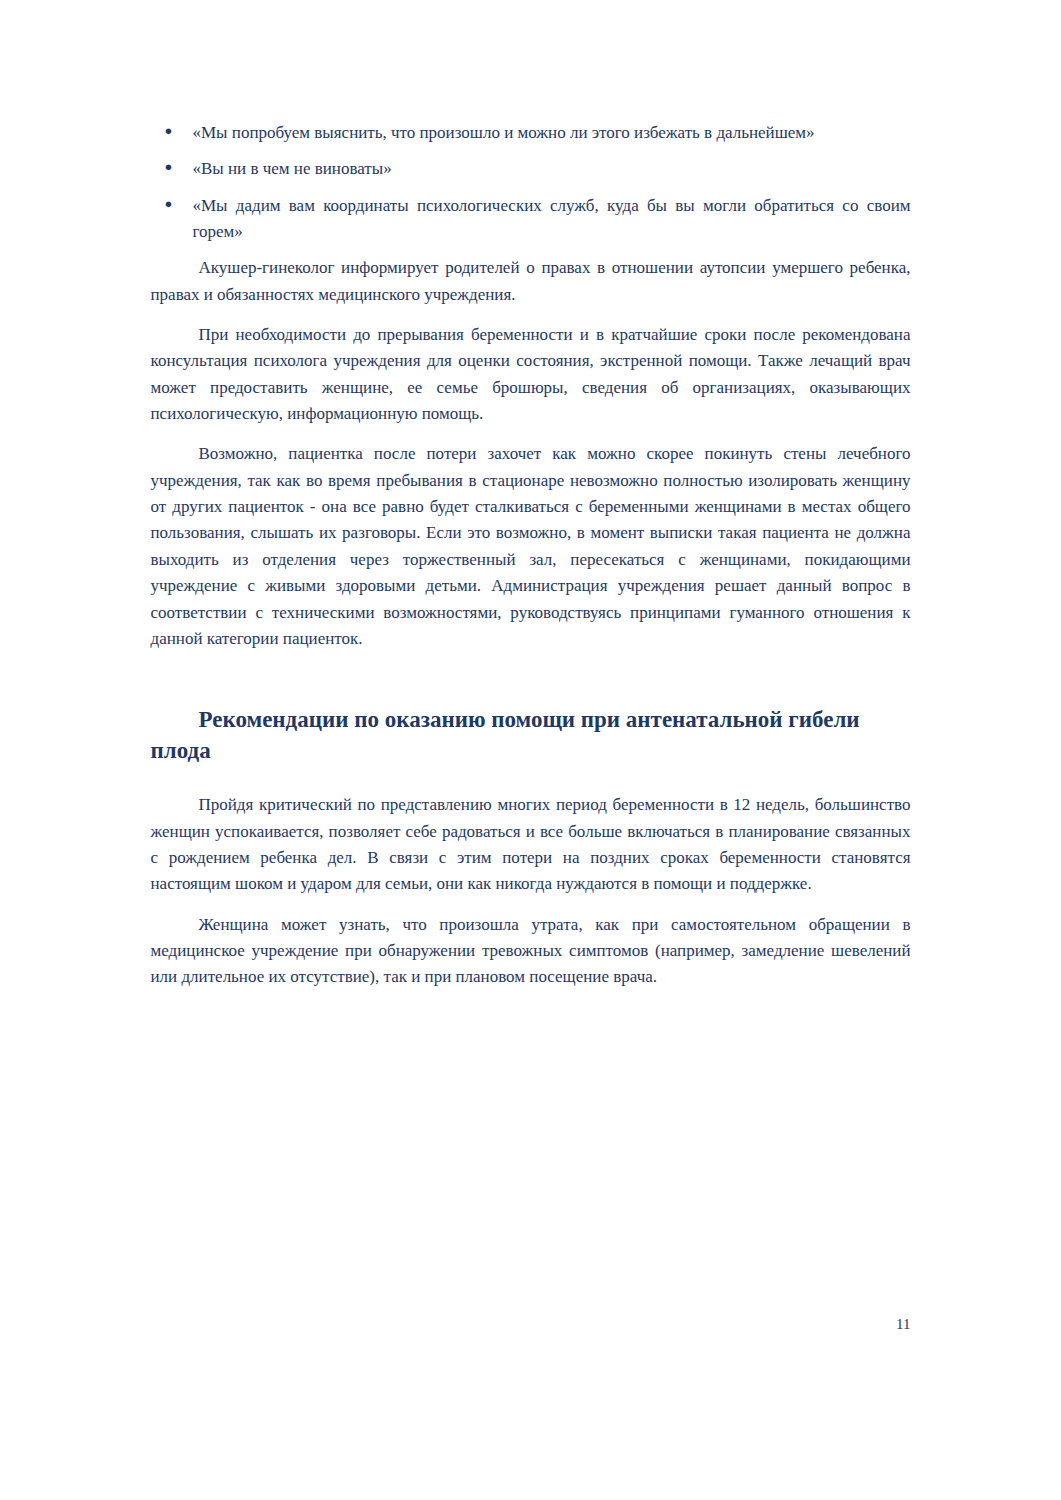«Мы попробуем выяснить, что произошло и можно ли этого избежать в дальнейшем»
«Вы ни в чем не виноваты»
«Мы дадим вам координаты психологических служб, куда бы вы могли обратиться со своим горем»
Акушер-гинеколог информирует родителей о правах в отношении аутопсии умершего ребенка, правах и обязанностях медицинского учреждения.
При необходимости до прерывания беременности и в кратчайшие сроки после рекомендована консультация психолога учреждения для оценки состояния, экстренной помощи. Также лечащий врач может предоставить женщине, ее семье брошюры, сведения об организациях, оказывающих психологическую, информационную помощь.
Возможно, пациентка после потери захочет как можно скорее покинуть стены лечебного учреждения, так как во время пребывания в стационаре невозможно полностью изолировать женщину от других пациенток - она все равно будет сталкиваться с беременными женщинами в местах общего пользования, слышать их разговоры. Если это возможно, в момент выписки такая пациента не должна выходить из отделения через торжественный зал, пересекаться с женщинами, покидающими учреждение с живыми здоровыми детьми. Администрация учреждения решает данный вопрос в соответствии с техническими возможностями, руководствуясь принципами гуманного отношения к данной категории пациенток.
Рекомендации по оказанию помощи при антенатальной гибели плода
Пройдя критический по представлению многих период беременности в 12 недель, большинство женщин успокаивается, позволяет себе радоваться и все больше включаться в планирование связанных с рождением ребенка дел. В связи с этим потери на поздних сроках беременности становятся настоящим шоком и ударом для семьи, они как никогда нуждаются в помощи и поддержке.
Женщина может узнать, что произошла утрата, как при самостоятельном обращении в медицинское учреждение при обнаружении тревожных симптомов (например, замедление шевелений или длительное их отсутствие), так и при плановом посещение врача.
11